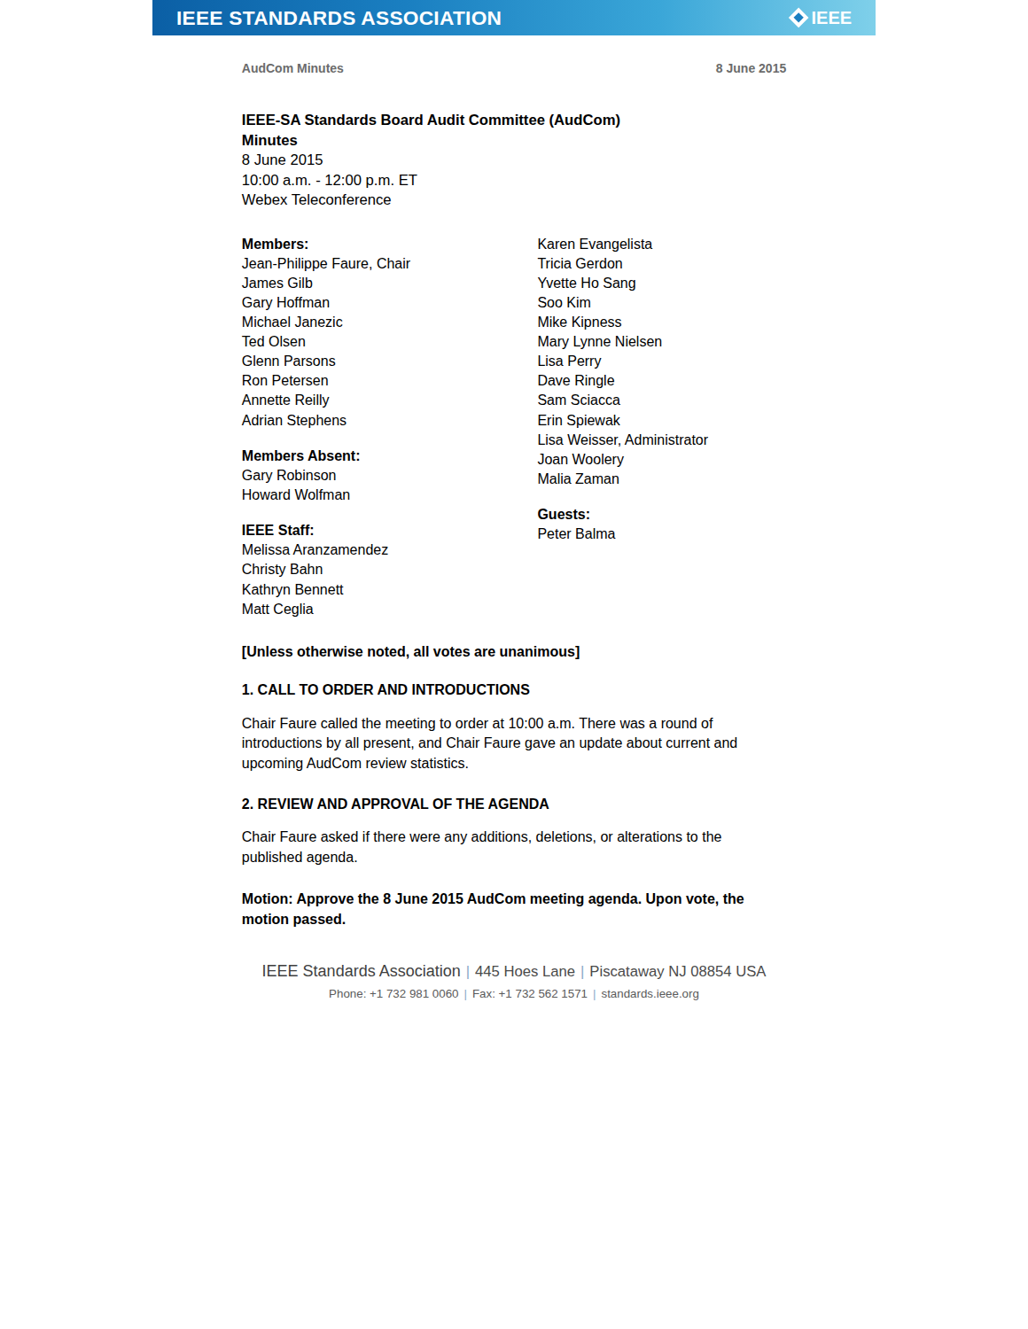IEEE STANDARDS ASSOCIATION
IEEE
AudCom Minutes 8 June 2015
IEEE-SA Standards Board Audit Committee (AudCom)
Minutes
8 June 2015
10:00 a.m. - 12:00 p.m. ET
Webex Teleconference
Members:
Jean-Philippe Faure, Chair
James Gilb
Gary Hoffman
Michael Janezic
Ted Olsen
Glenn Parsons
Ron Petersen
Annette Reilly
Adrian Stephens
Members Absent:
Gary Robinson
Howard Wolfman
IEEE Staff:
Melissa Aranzamendez
Christy Bahn
Kathryn Bennett
Matt Ceglia
Karen Evangelista
Tricia Gerdon
Yvette Ho Sang
Soo Kim
Mike Kipness
Mary Lynne Nielsen
Lisa Perry
Dave Ringle
Sam Sciacca
Erin Spiewak
Lisa Weisser, Administrator
Joan Woolery
Malia Zaman
Guests:
Peter Balma
[Unless otherwise noted, all votes are unanimous]
1. CALL TO ORDER AND INTRODUCTIONS
Chair Faure called the meeting to order at 10:00 a.m. There was a round of introductions by all present, and Chair Faure gave an update about current and upcoming AudCom review statistics.
2. REVIEW AND APPROVAL OF THE AGENDA
Chair Faure asked if there were any additions, deletions, or alterations to the published agenda.
Motion: Approve the 8 June 2015 AudCom meeting agenda. Upon vote, the motion passed.
IEEE Standards Association|445 Hoes Lane|Piscataway NJ 08854 USA
Phone: +1 732 981 0060|Fax: +1 732 562 1571|standards.ieee.org